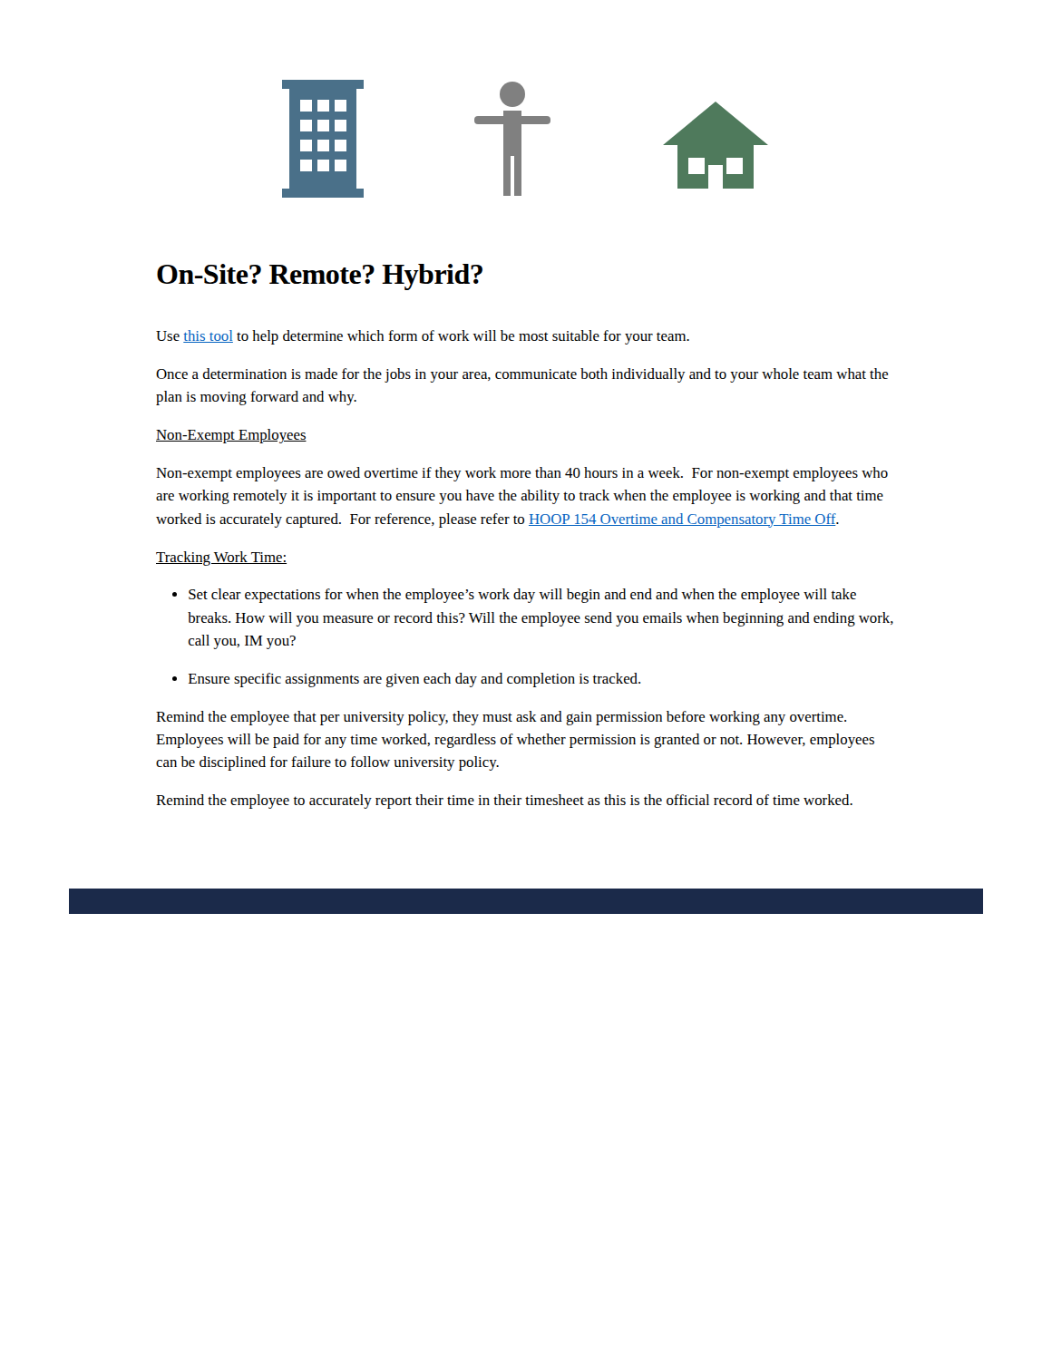On-Site? Remote? Hybrid?
Use this tool to help determine which form of work will be most suitable for your team.
Once a determination is made for the jobs in your area, communicate both individually and to your whole team what the plan is moving forward and why.
Non-Exempt Employees
Non-exempt employees are owed overtime if they work more than 40 hours in a week. For non-exempt employees who are working remotely it is important to ensure you have the ability to track when the employee is working and that time worked is accurately captured. For reference, please refer to HOOP 154 Overtime and Compensatory Time Off.
Tracking Work Time:
Set clear expectations for when the employee’s work day will begin and end and when the employee will take breaks. How will you measure or record this? Will the employee send you emails when beginning and ending work, call you, IM you?
Ensure specific assignments are given each day and completion is tracked.
Remind the employee that per university policy, they must ask and gain permission before working any overtime. Employees will be paid for any time worked, regardless of whether permission is granted or not. However, employees can be disciplined for failure to follow university policy.
Remind the employee to accurately report their time in their timesheet as this is the official record of time worked.